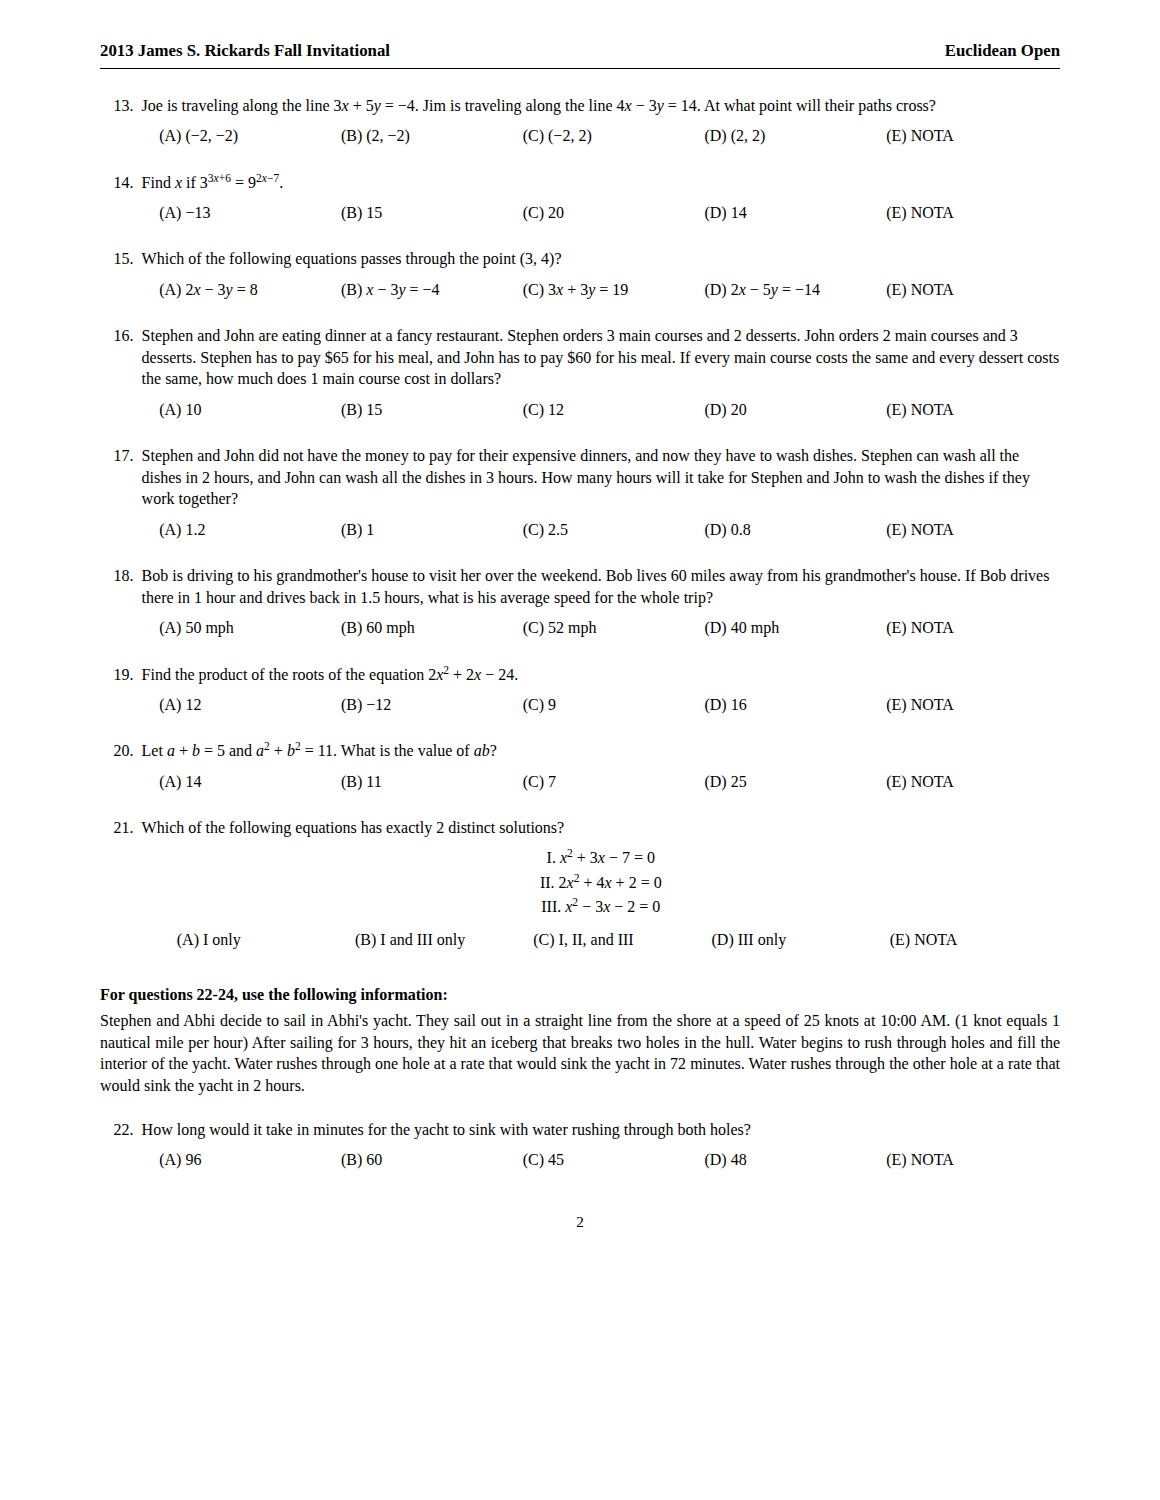2013 James S. Rickards Fall Invitational Euclidean Open
Joe is traveling along the line 3x + 5y = −4. Jim is traveling along the line 4x − 3y = 14. At what point will their paths cross?
(A) (−2, −2) (B) (2, −2) (C) (−2, 2) (D) (2, 2) (E) NOTA
Find x if 33x+6 = 92x−7.
(A) −13 (B) 15 (C) 20 (D) 14 (E) NOTA
Which of the following equations passes through the point (3, 4)?
(A) 2x − 3y = 8 (B) x − 3y = −4 (C) 3x + 3y = 19 (D) 2x − 5y = −14 (E) NOTA
Stephen and John are eating dinner at a fancy restaurant. Stephen orders 3 main courses and 2 desserts. John orders 2 main courses and 3 desserts. Stephen has to pay $65 for his meal, and John has to pay $60 for his meal. If every main course costs the same and every dessert costs the same, how much does 1 main course cost in dollars?
(A) 10 (B) 15 (C) 12 (D) 20 (E) NOTA
Stephen and John did not have the money to pay for their expensive dinners, and now they have to wash dishes. Stephen can wash all the dishes in 2 hours, and John can wash all the dishes in 3 hours. How many hours will it take for Stephen and John to wash the dishes if they work together?
(A) 1.2 (B) 1 (C) 2.5 (D) 0.8 (E) NOTA
Bob is driving to his grandmother's house to visit her over the weekend. Bob lives 60 miles away from his grandmother's house. If Bob drives there in 1 hour and drives back in 1.5 hours, what is his average speed for the whole trip?
(A) 50 mph (B) 60 mph (C) 52 mph (D) 40 mph (E) NOTA
Find the product of the roots of the equation 2x2 + 2x − 24.
(A) 12 (B) −12 (C) 9 (D) 16 (E) NOTA
Let a + b = 5 and a2 + b2 = 11. What is the value of ab?
(A) 14 (B) 11 (C) 7 (D) 25 (E) NOTA
Which of the following equations has exactly 2 distinct solutions?
I. x2 + 3x − 7 = 0
II. 2x2 + 4x + 2 = 0
III. x2 − 3x − 2 = 0
(A) I only (B) I and III only (C) I, II, and III (D) III only (E) NOTA
For questions 22-24, use the following information:
Stephen and Abhi decide to sail in Abhi's yacht. They sail out in a straight line from the shore at a speed of 25 knots at 10:00 AM. (1 knot equals 1 nautical mile per hour) After sailing for 3 hours, they hit an iceberg that breaks two holes in the hull. Water begins to rush through holes and fill the interior of the yacht. Water rushes through one hole at a rate that would sink the yacht in 72 minutes. Water rushes through the other hole at a rate that would sink the yacht in 2 hours.
How long would it take in minutes for the yacht to sink with water rushing through both holes?
(A) 96 (B) 60 (C) 45 (D) 48 (E) NOTA
2